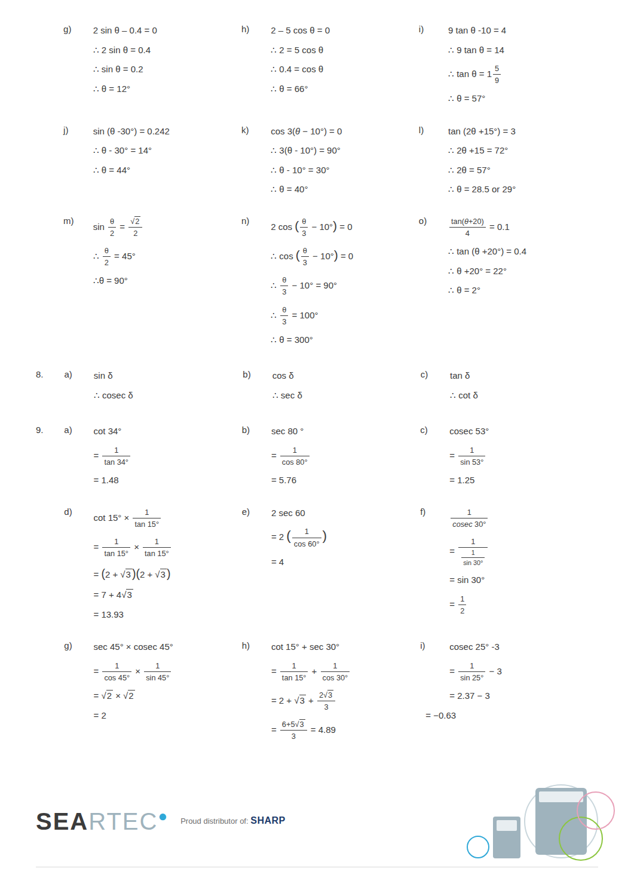| | g) | 2 sin θ – 0.4 = 0 ∴ 2 sin θ = 0.4 ∴ sin θ = 0.2 ∴ θ = 12° | h) | 2 – 5 cos θ = 0 ∴ 2 = 5 cos θ ∴ 0.4 = cos θ ∴ θ = 66° | i) | 9 tan θ -10 = 4 ∴ 9 tan θ = 14 ∴ tan θ = 1 5 9 ∴ θ = 57° |
| | j) | sin (θ -30°) = 0.242 ∴ θ - 30° = 14° ∴ θ = 44° | k) | cos 3( θ − 10°) = 0 ∴ 3(θ - 10°) = 90° ∴ θ - 10° = 30° ∴ θ = 40° | l) | tan (2θ +15°) = 3 ∴ 2θ +15 = 72° ∴ 2θ = 57° ∴ θ = 28.5 or 29° |
| | m) | sin θ 2 = √ 2 2 ∴ θ 2 = 45° ∴θ = 90° | n) | 2 cos ( θ 3 − 10° ) = 0 ∴ cos ( θ 3 − 10° ) = 0 ∴ θ 3 − 10° = 90° ∴ θ 3 = 100° ∴ θ = 300° | o) | tan( θ +20) 4 = 0.1 ∴ tan (θ +20°) = 0.4 ∴ θ +20° = 22° ∴ θ = 2° |
| 8. | a) | sin δ ∴ cosec δ | b) | cos δ ∴ sec δ | c) | tan δ ∴ cot δ |
| 9. | a) | cot 34° = 1 tan 34° = 1.48 | b) | sec 80 ° = 1 cos 80° = 5.76 | c) | cosec 53° = 1 sin 53° = 1.25 |
| | d) | cot 15° × 1 tan 15° = 1 tan 15° × 1 tan 15° = ( 2 + √ 3 ) ( 2 + √ 3 ) = 7 + 4 √ 3 = 13.93 | e) | 2 sec 60 = 2 ( 1 cos 60° ) = 4 | f) | 1 cosec 30° = 1 1 sin 30° = sin 30° = 1 2 |
| | g) | sec 45° × cosec 45° = 1 cos 45° × 1 sin 45° = √ 2 × √ 2 = 2 | h) | cot 15° + sec 30° = 1 tan 15° + 1 cos 30° = 2 + √ 3 + 2 √ 3 3 = 6+5 √ 3 3 = 4.89 | i) | cosec 25° -3 = 1 sin 25° − 3 = 2.37 − 3 = −0.63 |
SEA RTEC●
Proud distributor of: SHARP